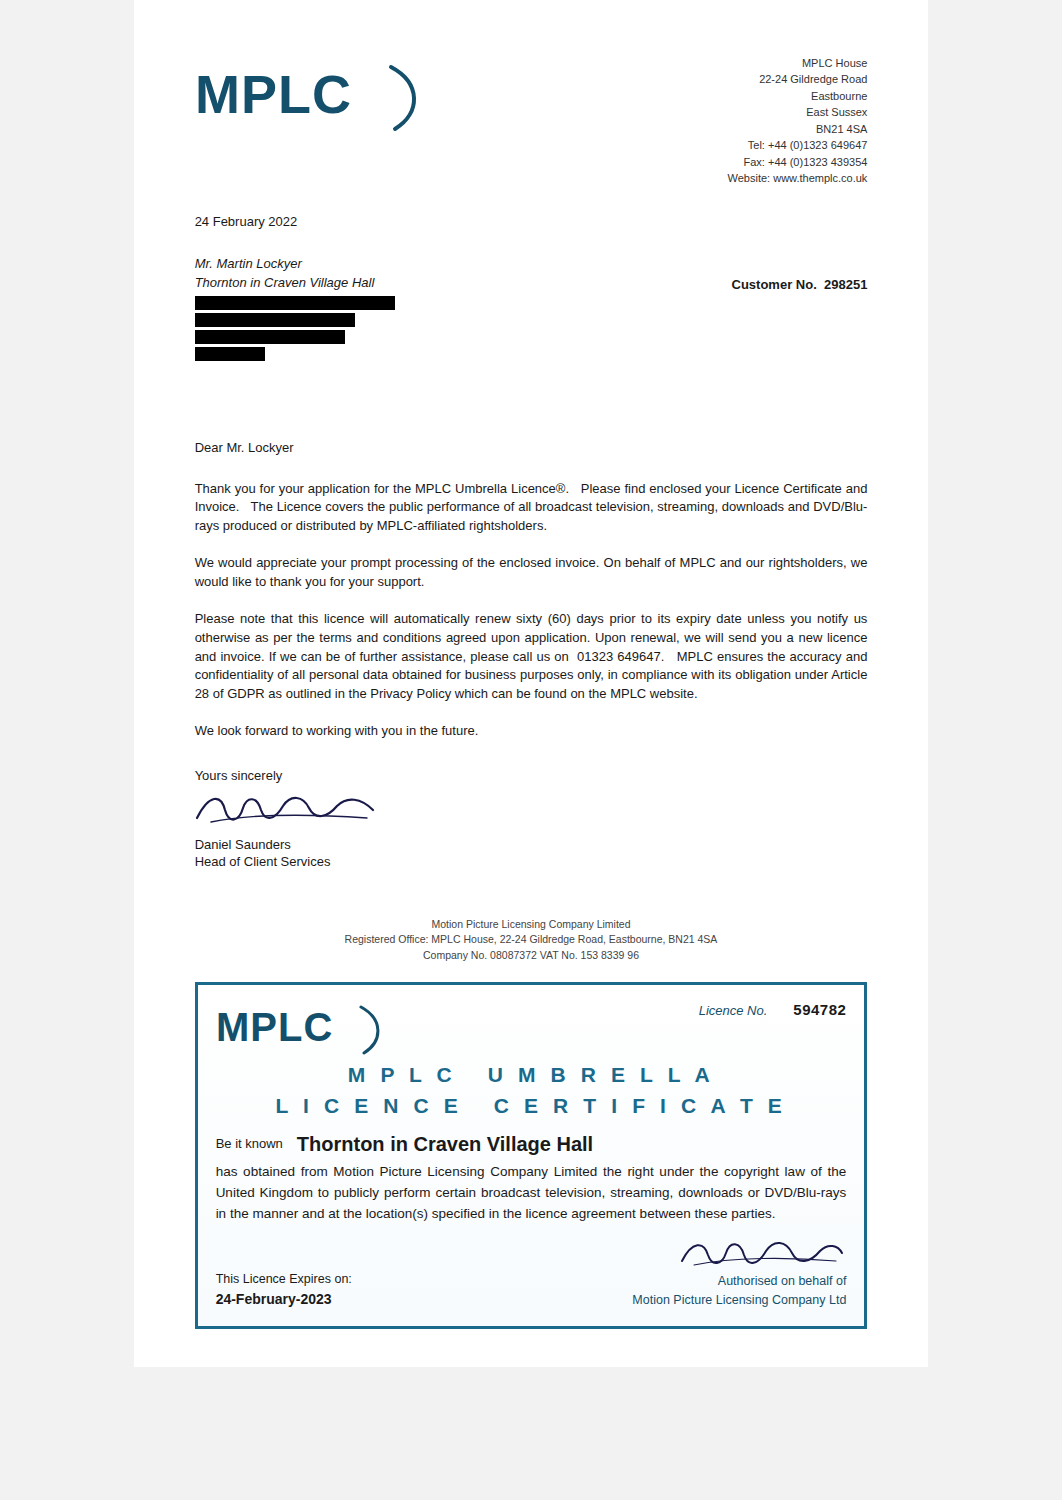MPLC
MPLC House
22-24 Gildredge Road
Eastbourne
East Sussex
BN21 4SA
Tel: +44 (0)1323 649647
Fax: +44 (0)1323 439354
Website: www.themplc.co.uk
24 February 2022
Mr. Martin Lockyer
Thornton in Craven Village Hall
Customer No. 298251
Dear Mr. Lockyer
Thank you for your application for the MPLC Umbrella Licence®. Please find enclosed your Licence Certificate and Invoice. The Licence covers the public performance of all broadcast television, streaming, downloads and DVD/Blu-rays produced or distributed by MPLC-affiliated rightsholders.
We would appreciate your prompt processing of the enclosed invoice. On behalf of MPLC and our rightsholders, we would like to thank you for your support.
Please note that this licence will automatically renew sixty (60) days prior to its expiry date unless you notify us otherwise as per the terms and conditions agreed upon application. Upon renewal, we will send you a new licence and invoice. If we can be of further assistance, please call us on 01323 649647. MPLC ensures the accuracy and confidentiality of all personal data obtained for business purposes only, in compliance with its obligation under Article 28 of GDPR as outlined in the Privacy Policy which can be found on the MPLC website.
We look forward to working with you in the future.
Yours sincerely
Daniel Saunders
Head of Client Services
Motion Picture Licensing Company Limited
Registered Office: MPLC House, 22-24 Gildredge Road, Eastbourne, BN21 4SA
Company No. 08087372 VAT No. 153 8339 96
MPLC
Licence No. 594782
M P L C U M B R E L L A L I C E N C E C E R T I F I C A T E
Be it known Thornton in Craven Village Hall
has obtained from Motion Picture Licensing Company Limited the right under the copyright law of the United Kingdom to publicly perform certain broadcast television, streaming, downloads or DVD/Blu-rays in the manner and at the location(s) specified in the licence agreement between these parties.
This Licence Expires on:
24-February-2023
Authorised on behalf of
Motion Picture Licensing Company Ltd